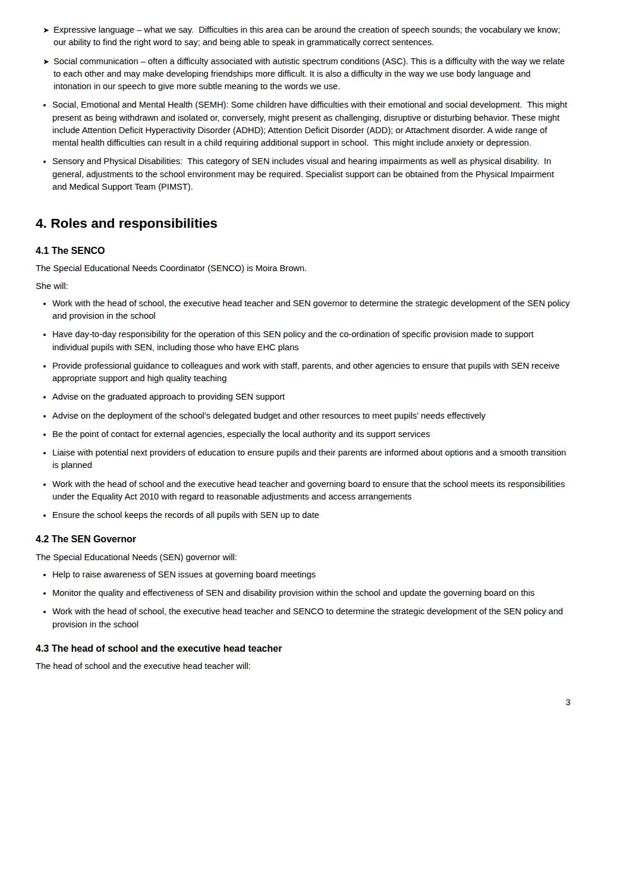Expressive language – what we say. Difficulties in this area can be around the creation of speech sounds; the vocabulary we know; our ability to find the right word to say; and being able to speak in grammatically correct sentences.
Social communication – often a difficulty associated with autistic spectrum conditions (ASC). This is a difficulty with the way we relate to each other and may make developing friendships more difficult. It is also a difficulty in the way we use body language and intonation in our speech to give more subtle meaning to the words we use.
Social, Emotional and Mental Health (SEMH): Some children have difficulties with their emotional and social development. This might present as being withdrawn and isolated or, conversely, might present as challenging, disruptive or disturbing behavior. These might include Attention Deficit Hyperactivity Disorder (ADHD); Attention Deficit Disorder (ADD); or Attachment disorder. A wide range of mental health difficulties can result in a child requiring additional support in school. This might include anxiety or depression.
Sensory and Physical Disabilities: This category of SEN includes visual and hearing impairments as well as physical disability. In general, adjustments to the school environment may be required. Specialist support can be obtained from the Physical Impairment and Medical Support Team (PIMST).
4. Roles and responsibilities
4.1 The SENCO
The Special Educational Needs Coordinator (SENCO) is Moira Brown.
She will:
Work with the head of school, the executive head teacher and SEN governor to determine the strategic development of the SEN policy and provision in the school
Have day-to-day responsibility for the operation of this SEN policy and the co-ordination of specific provision made to support individual pupils with SEN, including those who have EHC plans
Provide professional guidance to colleagues and work with staff, parents, and other agencies to ensure that pupils with SEN receive appropriate support and high quality teaching
Advise on the graduated approach to providing SEN support
Advise on the deployment of the school’s delegated budget and other resources to meet pupils’ needs effectively
Be the point of contact for external agencies, especially the local authority and its support services
Liaise with potential next providers of education to ensure pupils and their parents are informed about options and a smooth transition is planned
Work with the head of school and the executive head teacher and governing board to ensure that the school meets its responsibilities under the Equality Act 2010 with regard to reasonable adjustments and access arrangements
Ensure the school keeps the records of all pupils with SEN up to date
4.2 The SEN Governor
The Special Educational Needs (SEN) governor will:
Help to raise awareness of SEN issues at governing board meetings
Monitor the quality and effectiveness of SEN and disability provision within the school and update the governing board on this
Work with the head of school, the executive head teacher and SENCO to determine the strategic development of the SEN policy and provision in the school
4.3 The head of school and the executive head teacher
The head of school and the executive head teacher will:
3